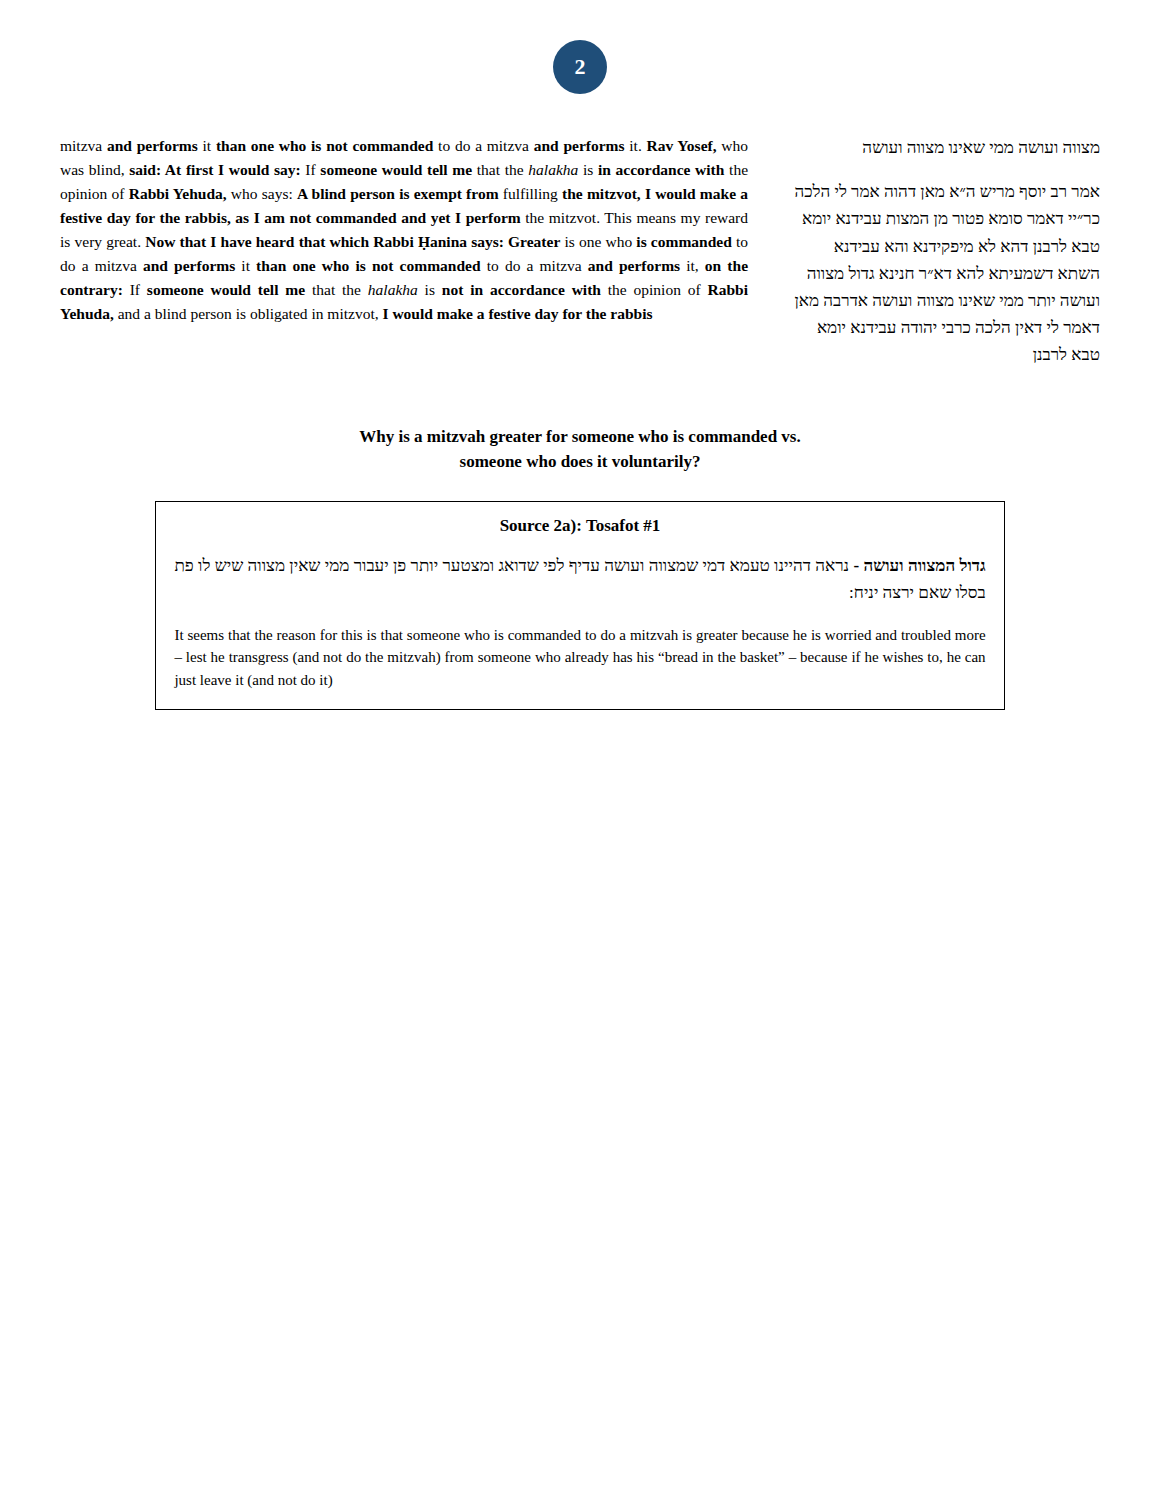2
mitzva and performs it than one who is not commanded to do a mitzva and performs it. Rav Yosef, who was blind, said: At first I would say: If someone would tell me that the halakha is in accordance with the opinion of Rabbi Yehuda, who says: A blind person is exempt from fulfilling the mitzvot, I would make a festive day for the rabbis, as I am not commanded and yet I perform the mitzvot. This means my reward is very great. Now that I have heard that which Rabbi Ḥanina says: Greater is one who is commanded to do a mitzva and performs it than one who is not commanded to do a mitzva and performs it, on the contrary: If someone would tell me that the halakha is not in accordance with the opinion of Rabbi Yehuda, and a blind person is obligated in mitzvot, I would make a festive day for the rabbis
מצווה ועושה ממי שאינו מצווה ועושה
אמר רב יוסף מריש ה״א מאן דהוה אמר לי הלכה כר״יי דאמר סומא פטור מן המצות עבידנא יומא טבא לרבנן דהא לא מיפקידנא והא עבידנא השתא דשמעיתא להא דא״ר חנינא גדול מצווה ועושה יותר ממי שאינו מצווה ועושה אדרבה מאן דאמר לי דאין הלכה כרבי יהודה עבידנא יומא טבא לרבנן
Why is a mitzvah greater for someone who is commanded vs.
someone who does it voluntarily?
Source 2a): Tosafot #1
גדול המצווה ועושה - נראה דהיינו טעמא דמי שמצווה ועושה עדיף לפי שדואג ומצטער יותר פן יעבור ממי שאין מצווה שיש לו פת בסלו שאם ירצה יניח:
It seems that the reason for this is that someone who is commanded to do a mitzvah is greater because he is worried and troubled more – lest he transgress (and not do the mitzvah) from someone who already has his “bread in the basket” – because if he wishes to, he can just leave it (and not do it)